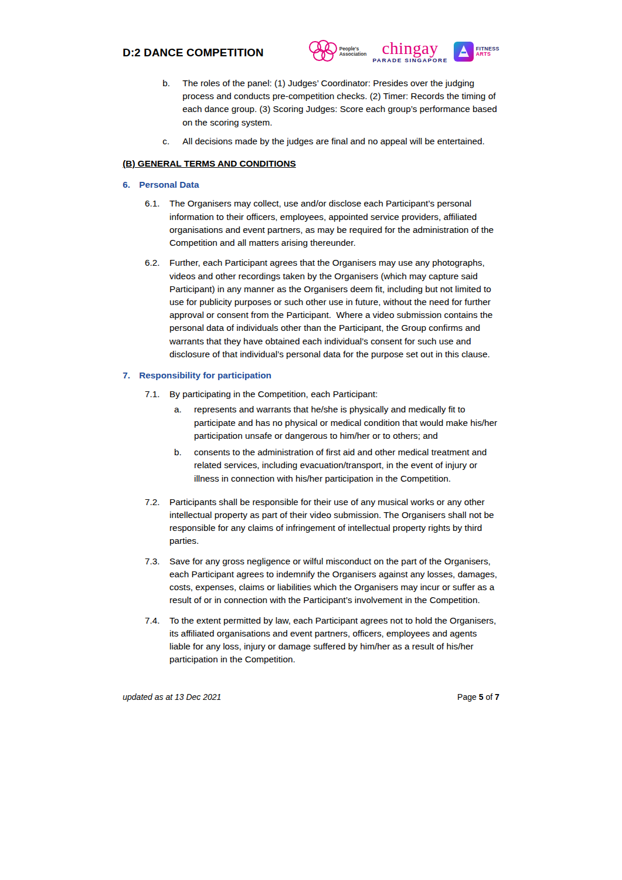D:2 DANCE COMPETITION
People's
Association
chingay
PARADE SINGAPORE
FITNESS
ARTS
b.
The roles of the panel: (1) Judges’ Coordinator: Presides over the judging process and conducts pre-competition checks. (2) Timer: Records the timing of each dance group. (3) Scoring Judges: Score each group’s performance based on the scoring system.
c.
All decisions made by the judges are final and no appeal will be entertained.
(B) GENERAL TERMS AND CONDITIONS
6. Personal Data
6.1.
The Organisers may collect, use and/or disclose each Participant’s personal information to their officers, employees, appointed service providers, affiliated organisations and event partners, as may be required for the administration of the Competition and all matters arising thereunder.
6.2.
Further, each Participant agrees that the Organisers may use any photographs, videos and other recordings taken by the Organisers (which may capture said Participant) in any manner as the Organisers deem fit, including but not limited to use for publicity purposes or such other use in future, without the need for further approval or consent from the Participant. Where a video submission contains the personal data of individuals other than the Participant, the Group confirms and warrants that they have obtained each individual’s consent for such use and disclosure of that individual’s personal data for the purpose set out in this clause.
7. Responsibility for participation
7.1.
By participating in the Competition, each Participant:
a.
represents and warrants that he/she is physically and medically fit to participate and has no physical or medical condition that would make his/her participation unsafe or dangerous to him/her or to others; and
b.
consents to the administration of first aid and other medical treatment and related services, including evacuation/transport, in the event of injury or illness in connection with his/her participation in the Competition.
7.2.
Participants shall be responsible for their use of any musical works or any other intellectual property as part of their video submission. The Organisers shall not be responsible for any claims of infringement of intellectual property rights by third parties.
7.3.
Save for any gross negligence or wilful misconduct on the part of the Organisers, each Participant agrees to indemnify the Organisers against any losses, damages, costs, expenses, claims or liabilities which the Organisers may incur or suffer as a result of or in connection with the Participant’s involvement in the Competition.
7.4.
To the extent permitted by law, each Participant agrees not to hold the Organisers, its affiliated organisations and event partners, officers, employees and agents liable for any loss, injury or damage suffered by him/her as a result of his/her participation in the Competition.
updated as at 13 Dec 2021
Page 5 of 7